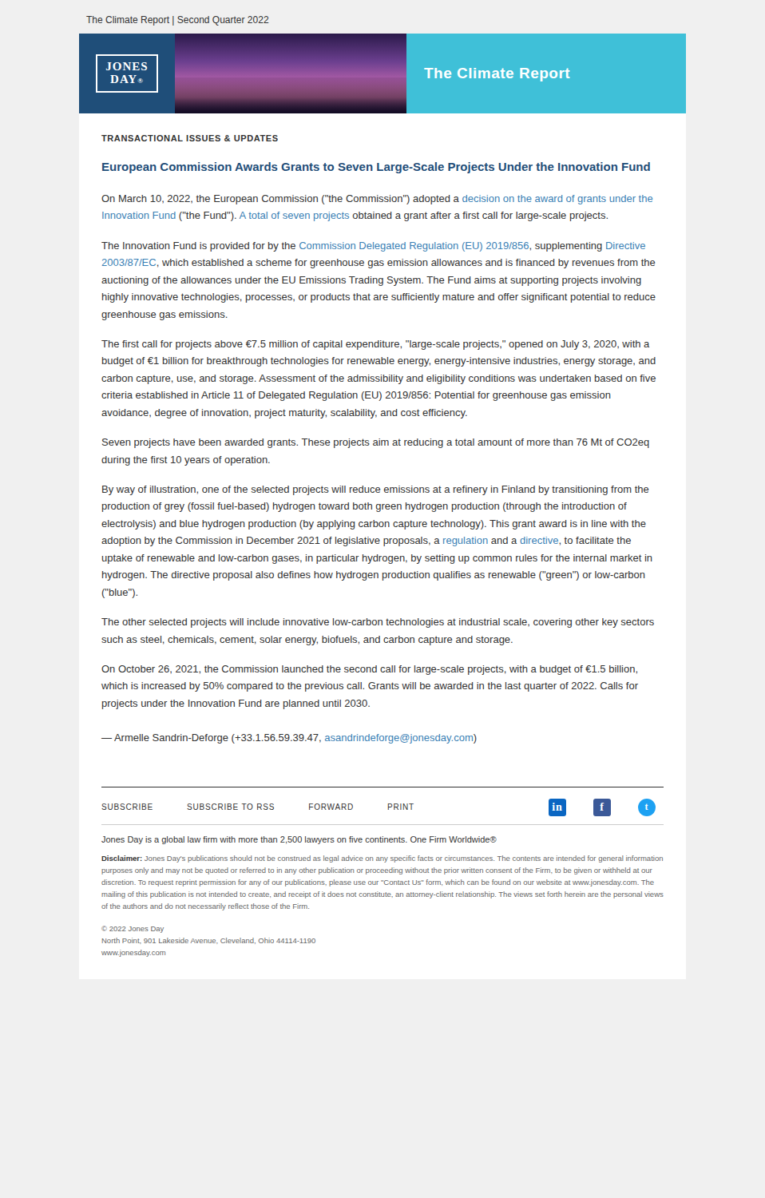The Climate Report | Second Quarter 2022
JONES
DAY®
The Climate Report
TRANSACTIONAL ISSUES & UPDATES
European Commission Awards Grants to Seven Large-Scale Projects Under the Innovation Fund
On March 10, 2022, the European Commission ("the Commission") adopted a decision on the award of grants under the Innovation Fund ("the Fund"). A total of seven projects obtained a grant after a first call for large-scale projects.
The Innovation Fund is provided for by the Commission Delegated Regulation (EU) 2019/856, supplementing Directive 2003/87/EC, which established a scheme for greenhouse gas emission allowances and is financed by revenues from the auctioning of the allowances under the EU Emissions Trading System. The Fund aims at supporting projects involving highly innovative technologies, processes, or products that are sufficiently mature and offer significant potential to reduce greenhouse gas emissions.
The first call for projects above €7.5 million of capital expenditure, "large-scale projects," opened on July 3, 2020, with a budget of €1 billion for breakthrough technologies for renewable energy, energy-intensive industries, energy storage, and carbon capture, use, and storage. Assessment of the admissibility and eligibility conditions was undertaken based on five criteria established in Article 11 of Delegated Regulation (EU) 2019/856: Potential for greenhouse gas emission avoidance, degree of innovation, project maturity, scalability, and cost efficiency.
Seven projects have been awarded grants. These projects aim at reducing a total amount of more than 76 Mt of CO2eq during the first 10 years of operation.
By way of illustration, one of the selected projects will reduce emissions at a refinery in Finland by transitioning from the production of grey (fossil fuel-based) hydrogen toward both green hydrogen production (through the introduction of electrolysis) and blue hydrogen production (by applying carbon capture technology). This grant award is in line with the adoption by the Commission in December 2021 of legislative proposals, a regulation and a directive, to facilitate the uptake of renewable and low-carbon gases, in particular hydrogen, by setting up common rules for the internal market in hydrogen. The directive proposal also defines how hydrogen production qualifies as renewable ("green") or low-carbon ("blue").
The other selected projects will include innovative low-carbon technologies at industrial scale, covering other key sectors such as steel, chemicals, cement, solar energy, biofuels, and carbon capture and storage.
On October 26, 2021, the Commission launched the second call for large-scale projects, with a budget of €1.5 billion, which is increased by 50% compared to the previous call. Grants will be awarded in the last quarter of 2022. Calls for projects under the Innovation Fund are planned until 2030.
— Armelle Sandrin-Deforge (+33.1.56.59.39.47, asandrindeforge@jonesday.com)
SUBSCRIBE SUBSCRIBE TO RSS FORWARD PRINT in f t
Jones Day is a global law firm with more than 2,500 lawyers on five continents. One Firm Worldwide®
Disclaimer: Jones Day's publications should not be construed as legal advice on any specific facts or circumstances. The contents are intended for general information purposes only and may not be quoted or referred to in any other publication or proceeding without the prior written consent of the Firm, to be given or withheld at our discretion. To request reprint permission for any of our publications, please use our "Contact Us" form, which can be found on our website at www.jonesday.com. The mailing of this publication is not intended to create, and receipt of it does not constitute, an attorney-client relationship. The views set forth herein are the personal views of the authors and do not necessarily reflect those of the Firm.
© 2022 Jones Day
North Point, 901 Lakeside Avenue, Cleveland, Ohio 44114-1190
www.jonesday.com